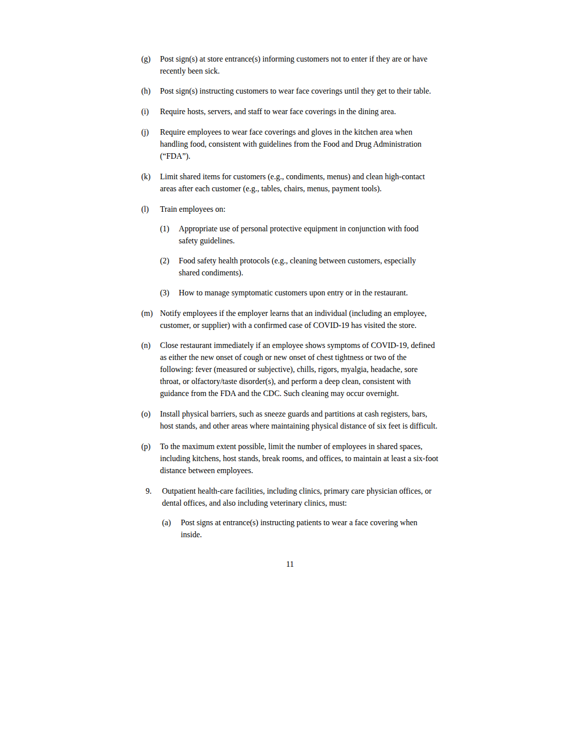(g) Post sign(s) at store entrance(s) informing customers not to enter if they are or have recently been sick.
(h) Post sign(s) instructing customers to wear face coverings until they get to their table.
(i) Require hosts, servers, and staff to wear face coverings in the dining area.
(j) Require employees to wear face coverings and gloves in the kitchen area when handling food, consistent with guidelines from the Food and Drug Administration (“FDA”).
(k) Limit shared items for customers (e.g., condiments, menus) and clean high-contact areas after each customer (e.g., tables, chairs, menus, payment tools).
(l) Train employees on:
(1) Appropriate use of personal protective equipment in conjunction with food safety guidelines.
(2) Food safety health protocols (e.g., cleaning between customers, especially shared condiments).
(3) How to manage symptomatic customers upon entry or in the restaurant.
(m) Notify employees if the employer learns that an individual (including an employee, customer, or supplier) with a confirmed case of COVID-19 has visited the store.
(n) Close restaurant immediately if an employee shows symptoms of COVID-19, defined as either the new onset of cough or new onset of chest tightness or two of the following: fever (measured or subjective), chills, rigors, myalgia, headache, sore throat, or olfactory/taste disorder(s), and perform a deep clean, consistent with guidance from the FDA and the CDC. Such cleaning may occur overnight.
(o) Install physical barriers, such as sneeze guards and partitions at cash registers, bars, host stands, and other areas where maintaining physical distance of six feet is difficult.
(p) To the maximum extent possible, limit the number of employees in shared spaces, including kitchens, host stands, break rooms, and offices, to maintain at least a six-foot distance between employees.
9. Outpatient health-care facilities, including clinics, primary care physician offices, or dental offices, and also including veterinary clinics, must:
(a) Post signs at entrance(s) instructing patients to wear a face covering when inside.
11